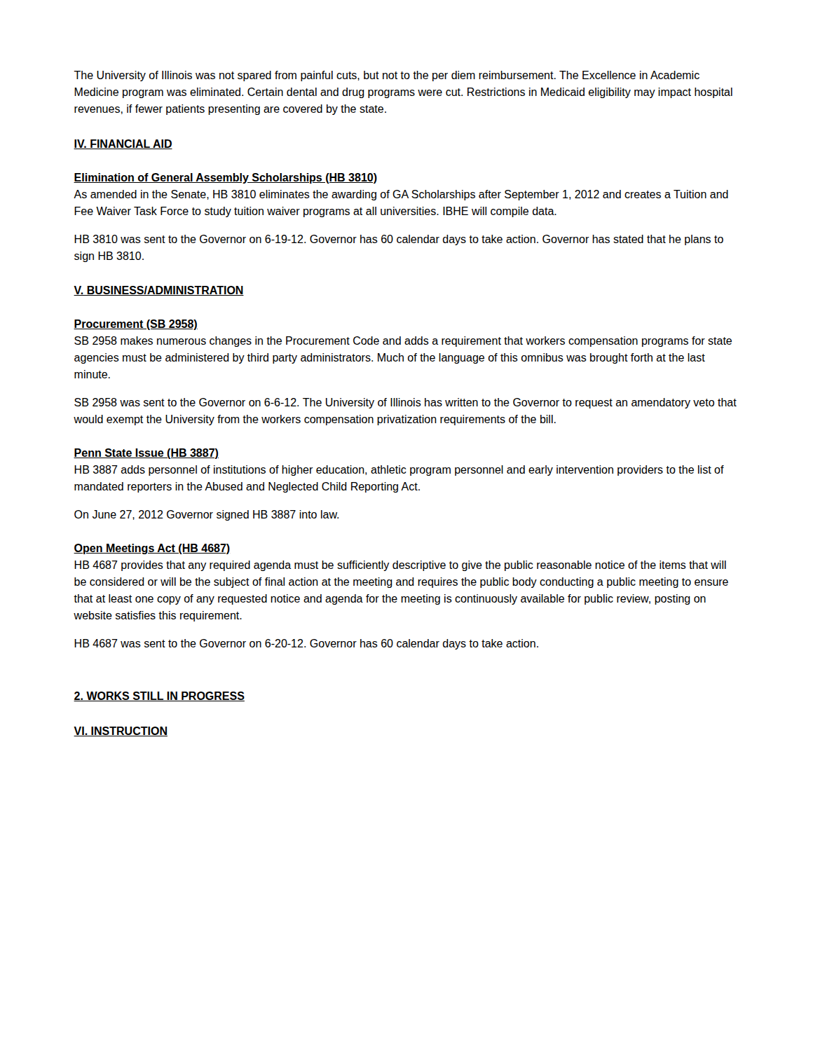The University of Illinois was not spared from painful cuts, but not to the per diem reimbursement. The Excellence in Academic Medicine program was eliminated. Certain dental and drug programs were cut. Restrictions in Medicaid eligibility may impact hospital revenues, if fewer patients presenting are covered by the state.
IV. FINANCIAL AID
Elimination of General Assembly Scholarships (HB 3810)
As amended in the Senate, HB 3810 eliminates the awarding of GA Scholarships after September 1, 2012 and creates a Tuition and Fee Waiver Task Force to study tuition waiver programs at all universities. IBHE will compile data.
HB 3810 was sent to the Governor on 6-19-12. Governor has 60 calendar days to take action. Governor has stated that he plans to sign HB 3810.
V. BUSINESS/ADMINISTRATION
Procurement (SB 2958)
SB 2958 makes numerous changes in the Procurement Code and adds a requirement that workers compensation programs for state agencies must be administered by third party administrators. Much of the language of this omnibus was brought forth at the last minute.
SB 2958 was sent to the Governor on 6-6-12. The University of Illinois has written to the Governor to request an amendatory veto that would exempt the University from the workers compensation privatization requirements of the bill.
Penn State Issue (HB 3887)
HB 3887 adds personnel of institutions of higher education, athletic program personnel and early intervention providers to the list of mandated reporters in the Abused and Neglected Child Reporting Act.
On June 27, 2012 Governor signed HB 3887 into law.
Open Meetings Act (HB 4687)
HB 4687 provides that any required agenda must be sufficiently descriptive to give the public reasonable notice of the items that will be considered or will be the subject of final action at the meeting and requires the public body conducting a public meeting to ensure that at least one copy of any requested notice and agenda for the meeting is continuously available for public review, posting on website satisfies this requirement.
HB 4687 was sent to the Governor on 6-20-12. Governor has 60 calendar days to take action.
2. WORKS STILL IN PROGRESS
VI. INSTRUCTION